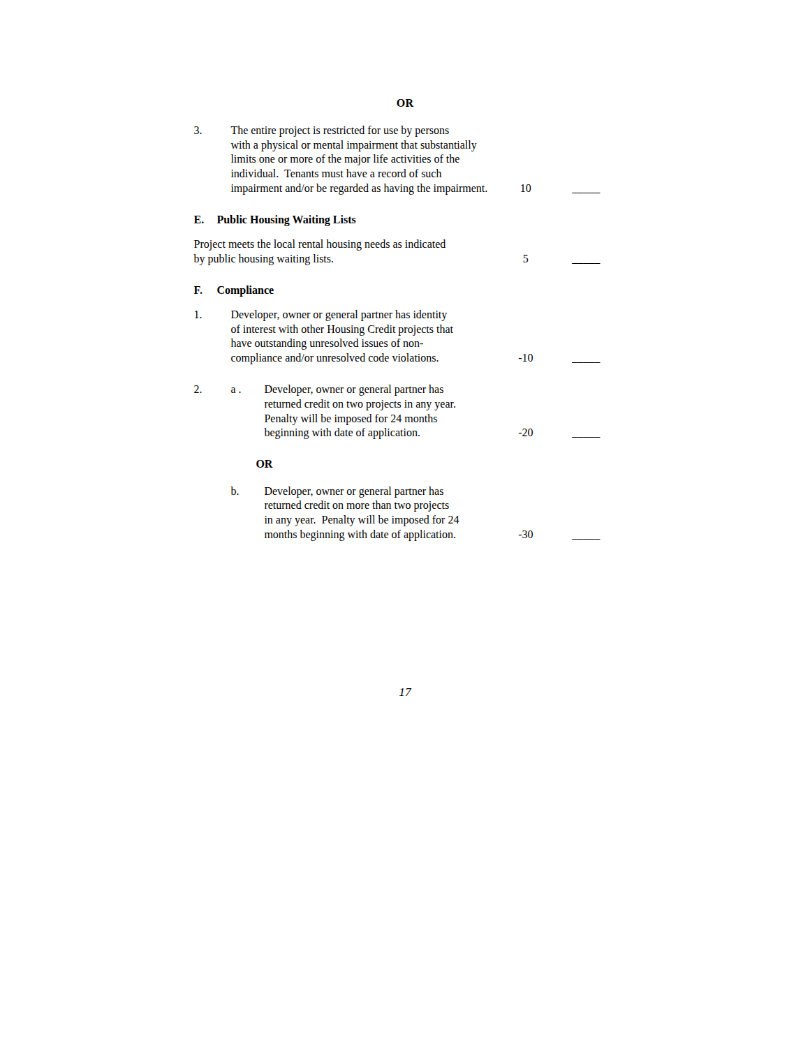OR
| 3. | The entire project is restricted for use by persons with a physical or mental impairment that substantially limits one or more of the major life activities of the individual. Tenants must have a record of such impairment and/or be regarded as having the impairment. | 10 | _____ |
E. Public Housing Waiting Lists
| Project meets the local rental housing needs as indicated by public housing waiting lists. | 5 | _____ |
F. Compliance
| 1. | Developer, owner or general partner has identity of interest with other Housing Credit projects that have outstanding unresolved issues of non- compliance and/or unresolved code violations. | -10 | _____ |
| 2. | a . | Developer, owner or general partner has returned credit on two projects in any year. Penalty will be imposed for 24 months beginning with date of application. | -20 | _____ |
OR
| | b. | Developer, owner or general partner has returned credit on more than two projects in any year. Penalty will be imposed for 24 months beginning with date of application. | -30 | _____ |
17